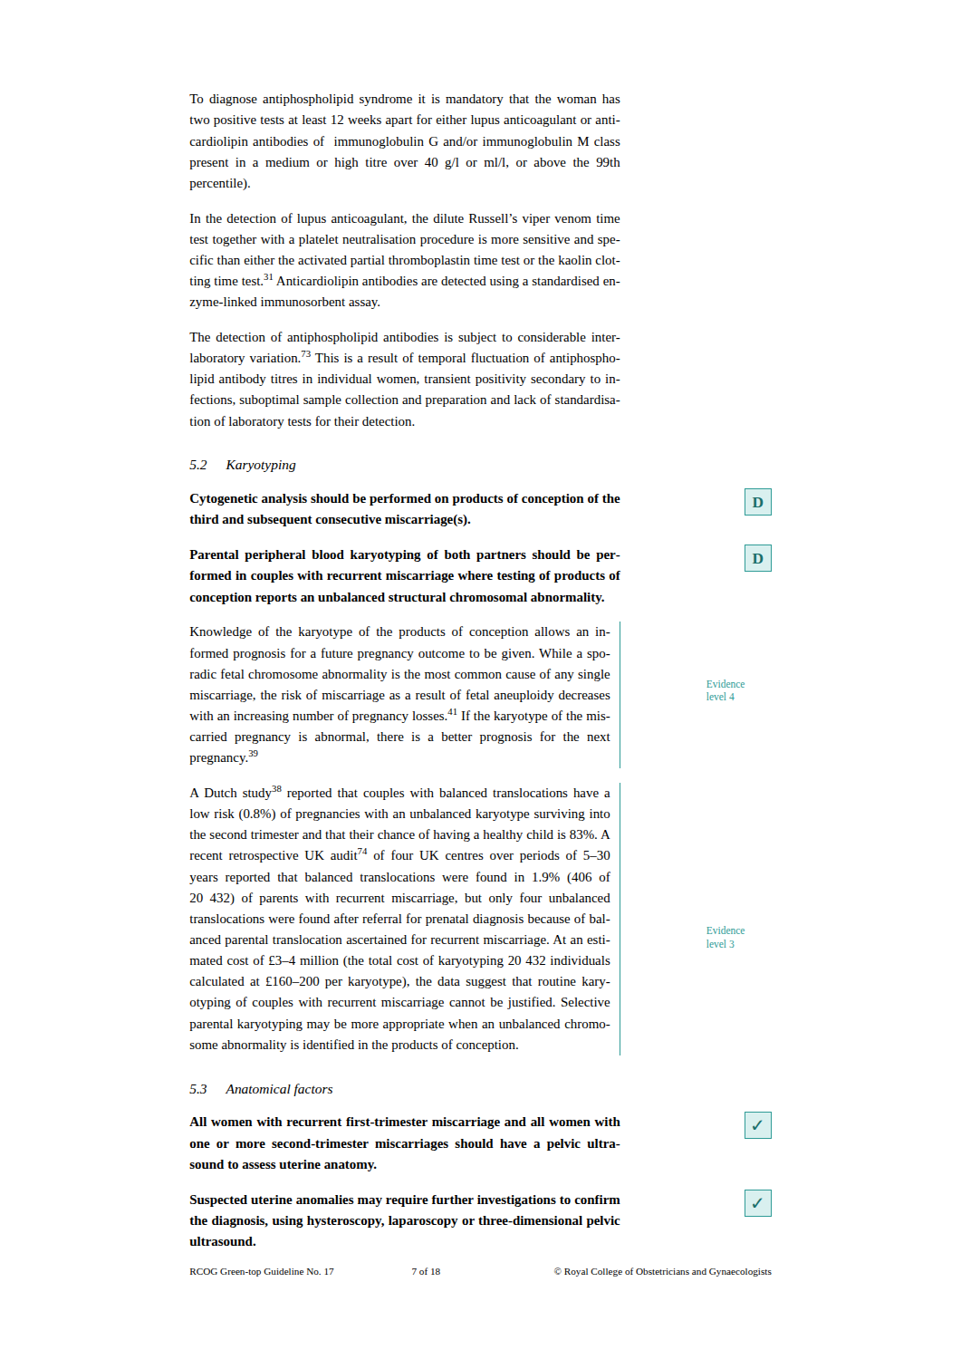To diagnose antiphospholipid syndrome it is mandatory that the woman has two positive tests at least 12 weeks apart for either lupus anticoagulant or anticardiolipin antibodies of immunoglobulin G and/or immunoglobulin M class present in a medium or high titre over 40 g/l or ml/l, or above the 99th percentile).
In the detection of lupus anticoagulant, the dilute Russell’s viper venom time test together with a platelet neutralisation procedure is more sensitive and specific than either the activated partial thromboplastin time test or the kaolin clotting time test.31 Anticardiolipin antibodies are detected using a standardised enzyme-linked immunosorbent assay.
The detection of antiphospholipid antibodies is subject to considerable inter-laboratory variation.73 This is a result of temporal fluctuation of antiphospholipid antibody titres in individual women, transient positivity secondary to infections, suboptimal sample collection and preparation and lack of standardisation of laboratory tests for their detection.
5.2 Karyotyping
Cytogenetic analysis should be performed on products of conception of the third and subsequent consecutive miscarriage(s).
D
Parental peripheral blood karyotyping of both partners should be performed in couples with recurrent miscarriage where testing of products of conception reports an unbalanced structural chromosomal abnormality.
D
Knowledge of the karyotype of the products of conception allows an informed prognosis for a future pregnancy outcome to be given. While a sporadic fetal chromosome abnormality is the most common cause of any single miscarriage, the risk of miscarriage as a result of fetal aneuploidy decreases with an increasing number of pregnancy losses.41 If the karyotype of the miscarried pregnancy is abnormal, there is a better prognosis for the next pregnancy.39
Evidence
level 4
A Dutch study38 reported that couples with balanced translocations have a low risk (0.8%) of pregnancies with an unbalanced karyotype surviving into the second trimester and that their chance of having a healthy child is 83%. A recent retrospective UK audit74 of four UK centres over periods of 5–30 years reported that balanced translocations were found in 1.9% (406 of 20 432) of parents with recurrent miscarriage, but only four unbalanced translocations were found after referral for prenatal diagnosis because of balanced parental translocation ascertained for recurrent miscarriage. At an estimated cost of £3–4 million (the total cost of karyotyping 20 432 individuals calculated at £160–200 per karyotype), the data suggest that routine karyotyping of couples with recurrent miscarriage cannot be justified. Selective parental karyotyping may be more appropriate when an unbalanced chromosome abnormality is identified in the products of conception.
Evidence
level 3
5.3 Anatomical factors
All women with recurrent first-trimester miscarriage and all women with one or more second-trimester miscarriages should have a pelvic ultrasound to assess uterine anatomy.
✓
Suspected uterine anomalies may require further investigations to confirm the diagnosis, using hysteroscopy, laparoscopy or three-dimensional pelvic ultrasound.
✓
| RCOG Green-top Guideline No. 17 | 7 of 18 | © Royal College of Obstetricians and Gynaecologists |